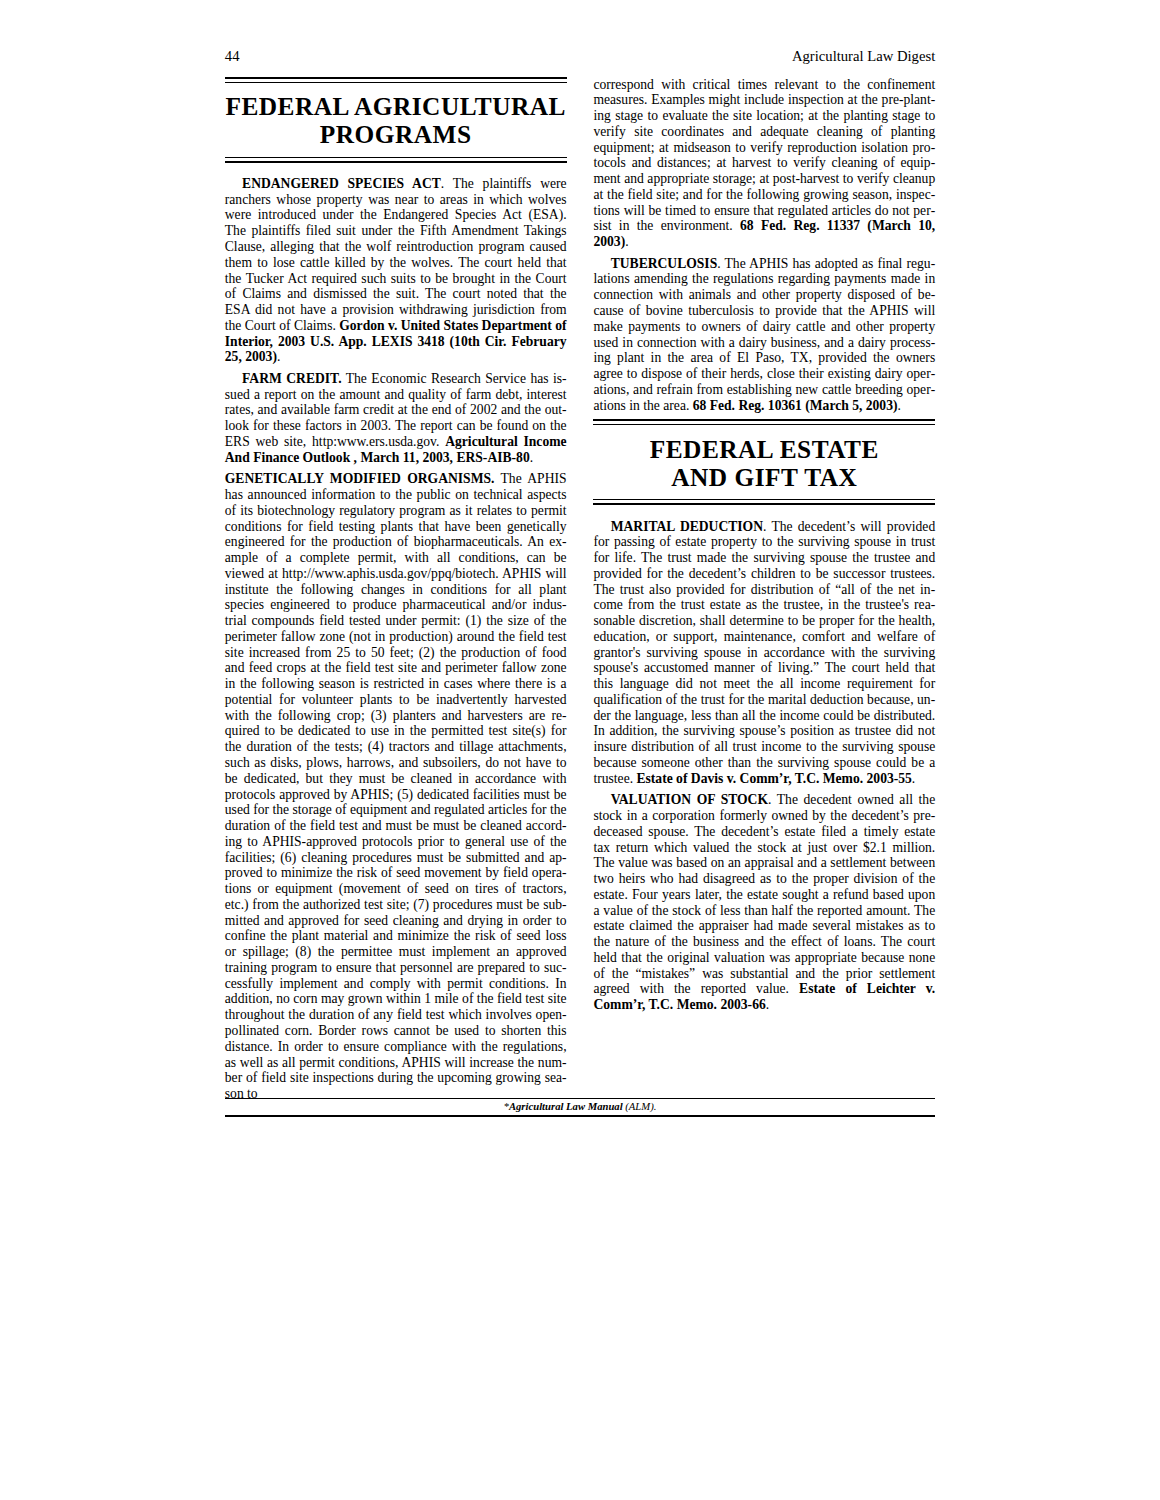44 Agricultural Law Digest
FEDERAL AGRICULTURAL
PROGRAMS
ENDANGERED SPECIES ACT. The plaintiffs were ranchers whose property was near to areas in which wolves were introduced under the Endangered Species Act (ESA). The plaintiffs filed suit under the Fifth Amendment Takings Clause, alleging that the wolf reintroduction program caused them to lose cattle killed by the wolves. The court held that the Tucker Act required such suits to be brought in the Court of Claims and dismissed the suit. The court noted that the ESA did not have a provision withdrawing jurisdiction from the Court of Claims. Gordon v. United States Department of Interior, 2003 U.S. App. LEXIS 3418 (10th Cir. February 25, 2003).
FARM CREDIT. The Economic Research Service has issued a report on the amount and quality of farm debt, interest rates, and available farm credit at the end of 2002 and the outlook for these factors in 2003. The report can be found on the ERS web site, http:www.ers.usda.gov. Agricultural Income And Finance Outlook , March 11, 2003, ERS-AIB-80.
GENETICALLY MODIFIED ORGANISMS. The APHIS has announced information to the public on technical aspects of its biotechnology regulatory program as it relates to permit conditions for field testing plants that have been genetically engineered for the production of biopharmaceuticals. An example of a complete permit, with all conditions, can be viewed at http://www.aphis.usda.gov/ppq/biotech. APHIS will institute the following changes in conditions for all plant species engineered to produce pharmaceutical and/or industrial compounds field tested under permit: (1) the size of the perimeter fallow zone (not in production) around the field test site increased from 25 to 50 feet; (2) the production of food and feed crops at the field test site and perimeter fallow zone in the following season is restricted in cases where there is a potential for volunteer plants to be inadvertently harvested with the following crop; (3) planters and harvesters are required to be dedicated to use in the permitted test site(s) for the duration of the tests; (4) tractors and tillage attachments, such as disks, plows, harrows, and subsoilers, do not have to be dedicated, but they must be cleaned in accordance with protocols approved by APHIS; (5) dedicated facilities must be used for the storage of equipment and regulated articles for the duration of the field test and must be must be cleaned according to APHIS-approved protocols prior to general use of the facilities; (6) cleaning procedures must be submitted and approved to minimize the risk of seed movement by field operations or equipment (movement of seed on tires of tractors, etc.) from the authorized test site; (7) procedures must be submitted and approved for seed cleaning and drying in order to confine the plant material and minimize the risk of seed loss or spillage; (8) the permittee must implement an approved training program to ensure that personnel are prepared to successfully implement and comply with permit conditions. In addition, no corn may grown within 1 mile of the field test site throughout the duration of any field test which involves open-pollinated corn. Border rows cannot be used to shorten this distance. In order to ensure compliance with the regulations, as well as all permit conditions, APHIS will increase the number of field site inspections during the upcoming growing season to
correspond with critical times relevant to the confinement measures. Examples might include inspection at the pre-planting stage to evaluate the site location; at the planting stage to verify site coordinates and adequate cleaning of planting equipment; at midseason to verify reproduction isolation protocols and distances; at harvest to verify cleaning of equipment and appropriate storage; at post-harvest to verify cleanup at the field site; and for the following growing season, inspections will be timed to ensure that regulated articles do not persist in the environment. 68 Fed. Reg. 11337 (March 10, 2003).
TUBERCULOSIS. The APHIS has adopted as final regulations amending the regulations regarding payments made in connection with animals and other property disposed of because of bovine tuberculosis to provide that the APHIS will make payments to owners of dairy cattle and other property used in connection with a dairy business, and a dairy processing plant in the area of El Paso, TX, provided the owners agree to dispose of their herds, close their existing dairy operations, and refrain from establishing new cattle breeding operations in the area. 68 Fed. Reg. 10361 (March 5, 2003).
FEDERAL ESTATE
AND GIFT TAX
MARITAL DEDUCTION. The decedent’s will provided for passing of estate property to the surviving spouse in trust for life. The trust made the surviving spouse the trustee and provided for the decedent’s children to be successor trustees. The trust also provided for distribution of “all of the net income from the trust estate as the trustee, in the trustee's reasonable discretion, shall determine to be proper for the health, education, or support, maintenance, comfort and welfare of grantor's surviving spouse in accordance with the surviving spouse's accustomed manner of living.” The court held that this language did not meet the all income requirement for qualification of the trust for the marital deduction because, under the language, less than all the income could be distributed. In addition, the surviving spouse’s position as trustee did not insure distribution of all trust income to the surviving spouse because someone other than the surviving spouse could be a trustee. Estate of Davis v. Comm’r, T.C. Memo. 2003-55.
VALUATION OF STOCK. The decedent owned all the stock in a corporation formerly owned by the decedent’s predeceased spouse. The decedent’s estate filed a timely estate tax return which valued the stock at just over $2.1 million. The value was based on an appraisal and a settlement between two heirs who had disagreed as to the proper division of the estate. Four years later, the estate sought a refund based upon a value of the stock of less than half the reported amount. The estate claimed the appraiser had made several mistakes as to the nature of the business and the effect of loans. The court held that the original valuation was appropriate because none of the “mistakes” was substantial and the prior settlement agreed with the reported value. Estate of Leichter v. Comm’r, T.C. Memo. 2003-66.
*Agricultural Law Manual (ALM).